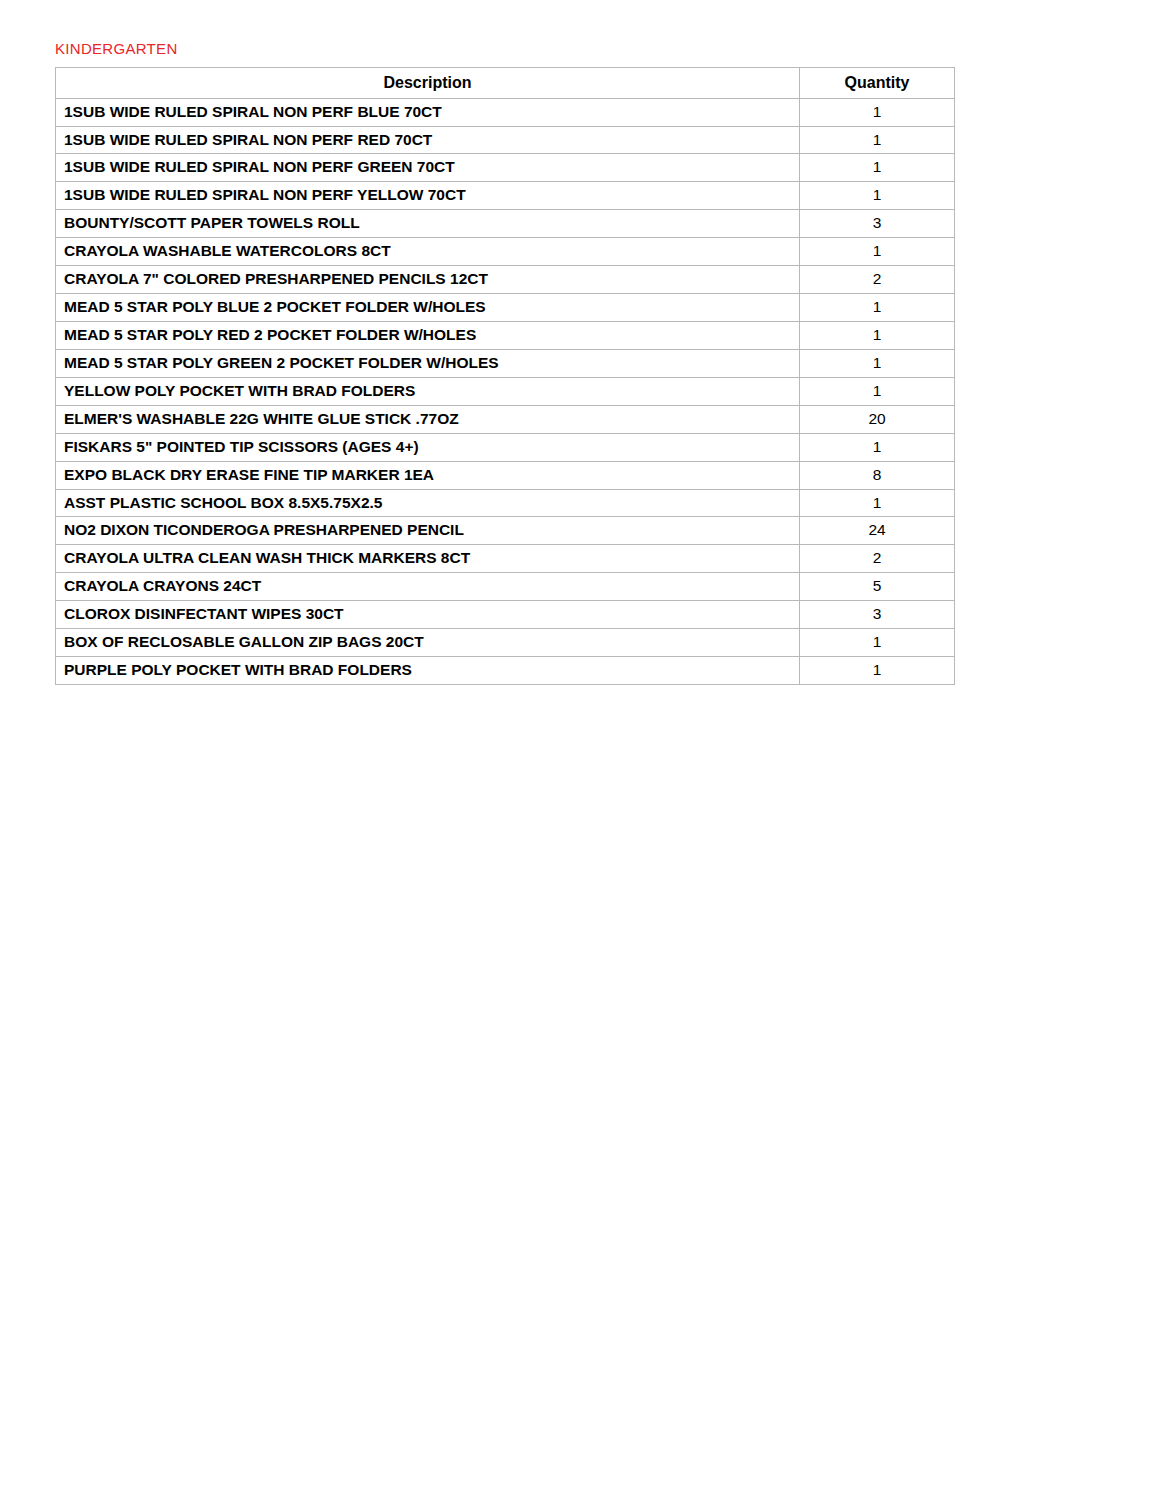KINDERGARTEN
| Description | Quantity |
| --- | --- |
| 1SUB WIDE RULED SPIRAL NON PERF BLUE 70CT | 1 |
| 1SUB WIDE RULED SPIRAL NON PERF RED 70CT | 1 |
| 1SUB WIDE RULED SPIRAL NON PERF GREEN 70CT | 1 |
| 1SUB WIDE RULED SPIRAL NON PERF YELLOW 70CT | 1 |
| BOUNTY/SCOTT PAPER TOWELS ROLL | 3 |
| CRAYOLA WASHABLE WATERCOLORS 8CT | 1 |
| CRAYOLA 7" COLORED PRESHARPENED PENCILS 12CT | 2 |
| MEAD 5 STAR POLY BLUE 2 POCKET FOLDER W/HOLES | 1 |
| MEAD 5 STAR POLY RED 2 POCKET FOLDER W/HOLES | 1 |
| MEAD 5 STAR POLY GREEN 2 POCKET FOLDER W/HOLES | 1 |
| YELLOW POLY POCKET WITH BRAD FOLDERS | 1 |
| ELMER'S WASHABLE 22G WHITE GLUE STICK .77OZ | 20 |
| FISKARS 5" POINTED TIP SCISSORS (AGES 4+) | 1 |
| EXPO BLACK DRY ERASE FINE TIP MARKER 1EA | 8 |
| ASST PLASTIC SCHOOL BOX 8.5X5.75X2.5 | 1 |
| NO2 DIXON TICONDEROGA PRESHARPENED PENCIL | 24 |
| CRAYOLA ULTRA CLEAN WASH THICK MARKERS 8CT | 2 |
| CRAYOLA CRAYONS 24CT | 5 |
| CLOROX DISINFECTANT WIPES 30CT | 3 |
| BOX OF RECLOSABLE GALLON ZIP BAGS 20CT | 1 |
| PURPLE POLY POCKET WITH BRAD FOLDERS | 1 |